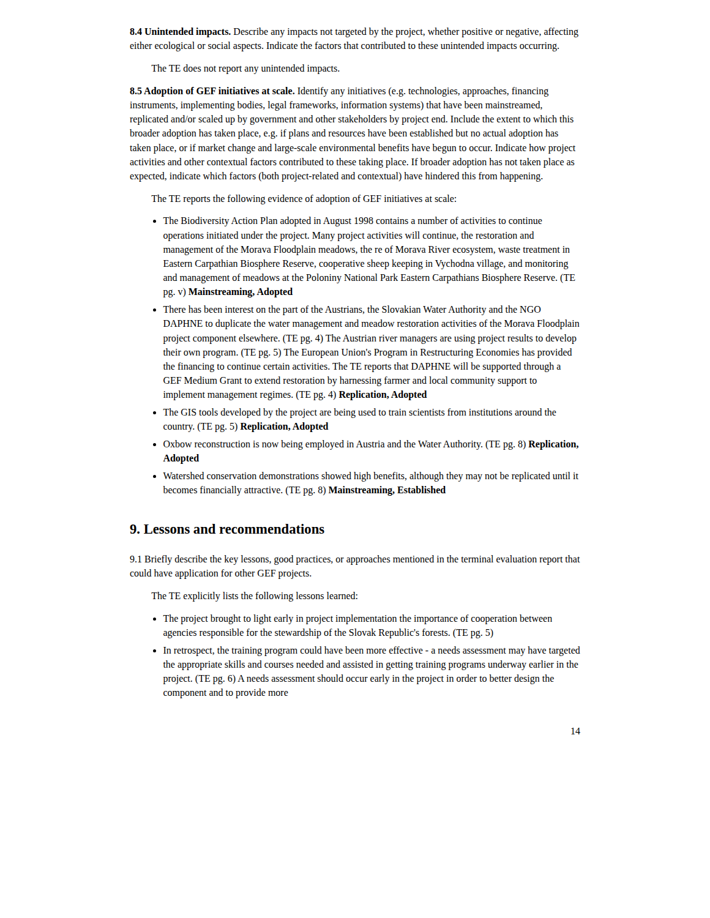8.4 Unintended impacts. Describe any impacts not targeted by the project, whether positive or negative, affecting either ecological or social aspects. Indicate the factors that contributed to these unintended impacts occurring.
The TE does not report any unintended impacts.
8.5 Adoption of GEF initiatives at scale. Identify any initiatives (e.g. technologies, approaches, financing instruments, implementing bodies, legal frameworks, information systems) that have been mainstreamed, replicated and/or scaled up by government and other stakeholders by project end. Include the extent to which this broader adoption has taken place, e.g. if plans and resources have been established but no actual adoption has taken place, or if market change and large-scale environmental benefits have begun to occur. Indicate how project activities and other contextual factors contributed to these taking place. If broader adoption has not taken place as expected, indicate which factors (both project-related and contextual) have hindered this from happening.
The TE reports the following evidence of adoption of GEF initiatives at scale:
The Biodiversity Action Plan adopted in August 1998 contains a number of activities to continue operations initiated under the project. Many project activities will continue, the restoration and management of the Morava Floodplain meadows, the re of Morava River ecosystem, waste treatment in Eastern Carpathian Biosphere Reserve, cooperative sheep keeping in Vychodna village, and monitoring and management of meadows at the Poloniny National Park Eastern Carpathians Biosphere Reserve. (TE pg. v) Mainstreaming, Adopted
There has been interest on the part of the Austrians, the Slovakian Water Authority and the NGO DAPHNE to duplicate the water management and meadow restoration activities of the Morava Floodplain project component elsewhere. (TE pg. 4) The Austrian river managers are using project results to develop their own program. (TE pg. 5) The European Union's Program in Restructuring Economies has provided the financing to continue certain activities. The TE reports that DAPHNE will be supported through a GEF Medium Grant to extend restoration by harnessing farmer and local community support to implement management regimes. (TE pg. 4) Replication, Adopted
The GIS tools developed by the project are being used to train scientists from institutions around the country. (TE pg. 5) Replication, Adopted
Oxbow reconstruction is now being employed in Austria and the Water Authority. (TE pg. 8) Replication, Adopted
Watershed conservation demonstrations showed high benefits, although they may not be replicated until it becomes financially attractive. (TE pg. 8) Mainstreaming, Established
9. Lessons and recommendations
9.1 Briefly describe the key lessons, good practices, or approaches mentioned in the terminal evaluation report that could have application for other GEF projects.
The TE explicitly lists the following lessons learned:
The project brought to light early in project implementation the importance of cooperation between agencies responsible for the stewardship of the Slovak Republic's forests. (TE pg. 5)
In retrospect, the training program could have been more effective - a needs assessment may have targeted the appropriate skills and courses needed and assisted in getting training programs underway earlier in the project. (TE pg. 6) A needs assessment should occur early in the project in order to better design the component and to provide more
14